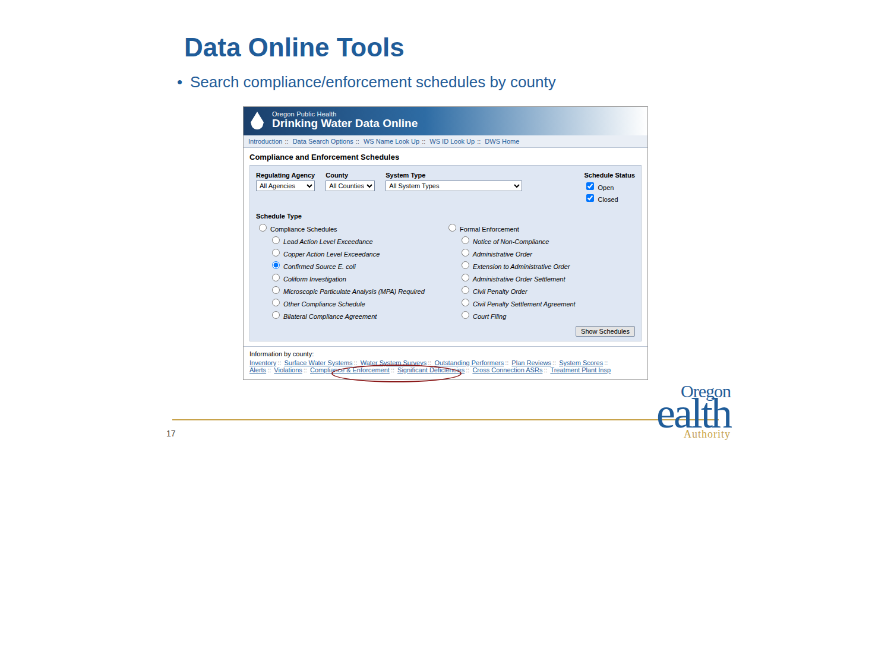Data Online Tools
Search compliance/enforcement schedules by county
Oregon Public Health
Drinking Water Data Online
Introduction:: Data Search Options:: WS Name Look Up:: WS ID Look Up:: DWS Home
Compliance and Enforcement Schedules
Regulating Agency All Agencies
County All Counties
System Type All System Types
Schedule Status
Open
Closed
Schedule Type
Compliance Schedules
Lead Action Level Exceedance
Copper Action Level Exceedance
Confirmed Source E. coli
Coliform Investigation
Microscopic Particulate Analysis (MPA) Required
Other Compliance Schedule
Bilateral Compliance Agreement
Formal Enforcement
Notice of Non-Compliance
Administrative Order
Extension to Administrative Order
Administrative Order Settlement
Civil Penalty Order
Civil Penalty Settlement Agreement
Court Filing
Show Schedules
Information by county:
Inventory:: Surface Water Systems:: Water System Surveys:: Outstanding Performers:: Plan Reviews:: System Scores::
Alerts:: Violations:: Compliance & Enforcement:: Significant Deficiencies:: Cross Connection ASRs:: Treatment Plant Insp
17
Oregon
ealth
Authority